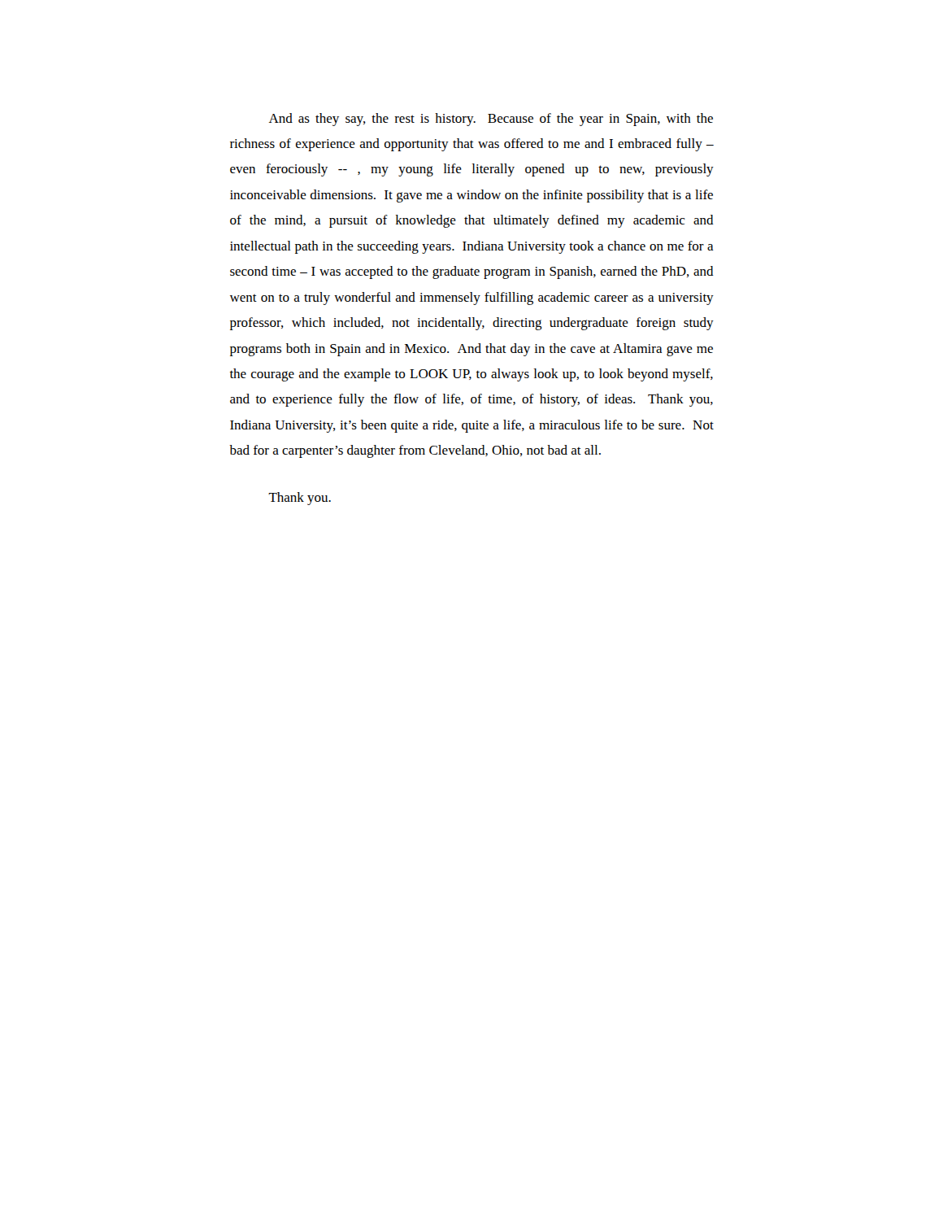And as they say, the rest is history. Because of the year in Spain, with the richness of experience and opportunity that was offered to me and I embraced fully – even ferociously -- , my young life literally opened up to new, previously inconceivable dimensions. It gave me a window on the infinite possibility that is a life of the mind, a pursuit of knowledge that ultimately defined my academic and intellectual path in the succeeding years. Indiana University took a chance on me for a second time – I was accepted to the graduate program in Spanish, earned the PhD, and went on to a truly wonderful and immensely fulfilling academic career as a university professor, which included, not incidentally, directing undergraduate foreign study programs both in Spain and in Mexico. And that day in the cave at Altamira gave me the courage and the example to LOOK UP, to always look up, to look beyond myself, and to experience fully the flow of life, of time, of history, of ideas. Thank you, Indiana University, it’s been quite a ride, quite a life, a miraculous life to be sure. Not bad for a carpenter’s daughter from Cleveland, Ohio, not bad at all.
Thank you.